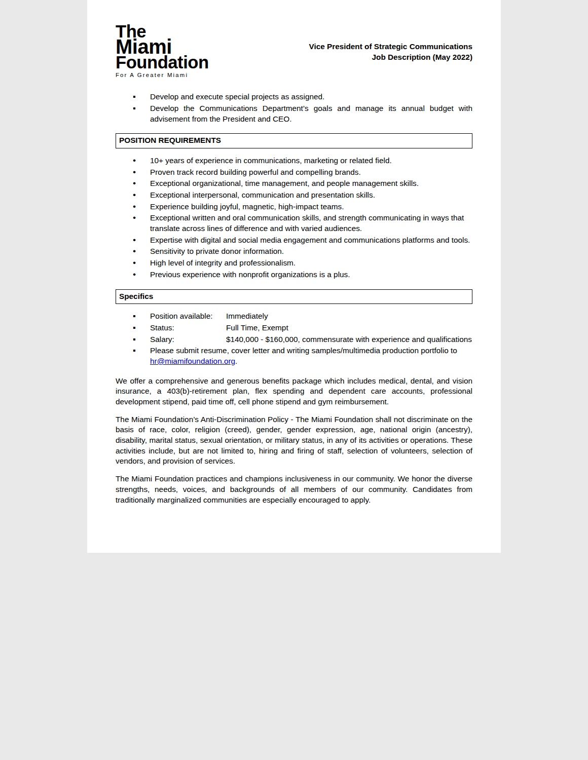The Miami Foundation For A Greater Miami
Vice President of Strategic Communications Job Description (May 2022)
Develop and execute special projects as assigned.
Develop the Communications Department’s goals and manage its annual budget with advisement from the President and CEO.
POSITION REQUIREMENTS
10+ years of experience in communications, marketing or related field.
Proven track record building powerful and compelling brands.
Exceptional organizational, time management, and people management skills.
Exceptional interpersonal, communication and presentation skills.
Experience building joyful, magnetic, high-impact teams.
Exceptional written and oral communication skills, and strength communicating in ways that translate across lines of difference and with varied audiences.
Expertise with digital and social media engagement and communications platforms and tools.
Sensitivity to private donor information.
High level of integrity and professionalism.
Previous experience with nonprofit organizations is a plus.
Specifics
Position available: Immediately
Status: Full Time, Exempt
Salary:$140,000 - $160,000, commensurate with experience and qualifications
Please submit resume, cover letter and writing samples/multimedia production portfolio to hr@miamifoundation.org.
We offer a comprehensive and generous benefits package which includes medical, dental, and vision insurance, a 403(b)-retirement plan, flex spending and dependent care accounts, professional development stipend, paid time off, cell phone stipend and gym reimbursement.
The Miami Foundation’s Anti-Discrimination Policy - The Miami Foundation shall not discriminate on the basis of race, color, religion (creed), gender, gender expression, age, national origin (ancestry), disability, marital status, sexual orientation, or military status, in any of its activities or operations. These activities include, but are not limited to, hiring and firing of staff, selection of volunteers, selection of vendors, and provision of services.
The Miami Foundation practices and champions inclusiveness in our community. We honor the diverse strengths, needs, voices, and backgrounds of all members of our community. Candidates from traditionally marginalized communities are especially encouraged to apply.